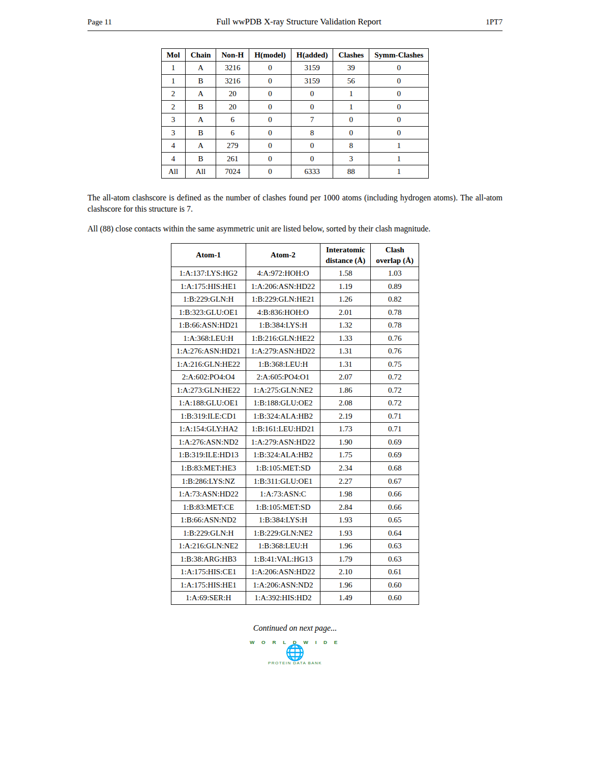Page 11
Full wwPDB X-ray Structure Validation Report
1PT7
| Mol | Chain | Non-H | H(model) | H(added) | Clashes | Symm-Clashes |
| --- | --- | --- | --- | --- | --- | --- |
| 1 | A | 3216 | 0 | 3159 | 39 | 0 |
| 1 | B | 3216 | 0 | 3159 | 56 | 0 |
| 2 | A | 20 | 0 | 0 | 1 | 0 |
| 2 | B | 20 | 0 | 0 | 1 | 0 |
| 3 | A | 6 | 0 | 7 | 0 | 0 |
| 3 | B | 6 | 0 | 8 | 0 | 0 |
| 4 | A | 279 | 0 | 0 | 8 | 1 |
| 4 | B | 261 | 0 | 0 | 3 | 1 |
| All | All | 7024 | 0 | 6333 | 88 | 1 |
The all-atom clashscore is defined as the number of clashes found per 1000 atoms (including hydrogen atoms). The all-atom clashscore for this structure is 7.
All (88) close contacts within the same asymmetric unit are listed below, sorted by their clash magnitude.
| Atom-1 | Atom-2 | Interatomic distance (Å) | Clash overlap (Å) |
| --- | --- | --- | --- |
| 1:A:137:LYS:HG2 | 4:A:972:HOH:O | 1.58 | 1.03 |
| 1:A:175:HIS:HE1 | 1:A:206:ASN:HD22 | 1.19 | 0.89 |
| 1:B:229:GLN:H | 1:B:229:GLN:HE21 | 1.26 | 0.82 |
| 1:B:323:GLU:OE1 | 4:B:836:HOH:O | 2.01 | 0.78 |
| 1:B:66:ASN:HD21 | 1:B:384:LYS:H | 1.32 | 0.78 |
| 1:A:368:LEU:H | 1:B:216:GLN:HE22 | 1.33 | 0.76 |
| 1:A:276:ASN:HD21 | 1:A:279:ASN:HD22 | 1.31 | 0.76 |
| 1:A:216:GLN:HE22 | 1:B:368:LEU:H | 1.31 | 0.75 |
| 2:A:602:PO4:O4 | 2:A:605:PO4:O1 | 2.07 | 0.72 |
| 1:A:273:GLN:HE22 | 1:A:275:GLN:NE2 | 1.86 | 0.72 |
| 1:A:188:GLU:OE1 | 1:B:188:GLU:OE2 | 2.08 | 0.72 |
| 1:B:319:ILE:CD1 | 1:B:324:ALA:HB2 | 2.19 | 0.71 |
| 1:A:154:GLY:HA2 | 1:B:161:LEU:HD21 | 1.73 | 0.71 |
| 1:A:276:ASN:ND2 | 1:A:279:ASN:HD22 | 1.90 | 0.69 |
| 1:B:319:ILE:HD13 | 1:B:324:ALA:HB2 | 1.75 | 0.69 |
| 1:B:83:MET:HE3 | 1:B:105:MET:SD | 2.34 | 0.68 |
| 1:B:286:LYS:NZ | 1:B:311:GLU:OE1 | 2.27 | 0.67 |
| 1:A:73:ASN:HD22 | 1:A:73:ASN:C | 1.98 | 0.66 |
| 1:B:83:MET:CE | 1:B:105:MET:SD | 2.84 | 0.66 |
| 1:B:66:ASN:ND2 | 1:B:384:LYS:H | 1.93 | 0.65 |
| 1:B:229:GLN:H | 1:B:229:GLN:NE2 | 1.93 | 0.64 |
| 1:A:216:GLN:NE2 | 1:B:368:LEU:H | 1.96 | 0.63 |
| 1:B:38:ARG:HB3 | 1:B:41:VAL:HG13 | 1.79 | 0.63 |
| 1:A:175:HIS:CE1 | 1:A:206:ASN:HD22 | 2.10 | 0.61 |
| 1:A:175:HIS:HE1 | 1:A:206:ASN:ND2 | 1.96 | 0.60 |
| 1:A:69:SER:H | 1:A:392:HIS:HD2 | 1.49 | 0.60 |
Continued on next page...
W O R L D W I D E
🌐
PROTEIN DATA BANK